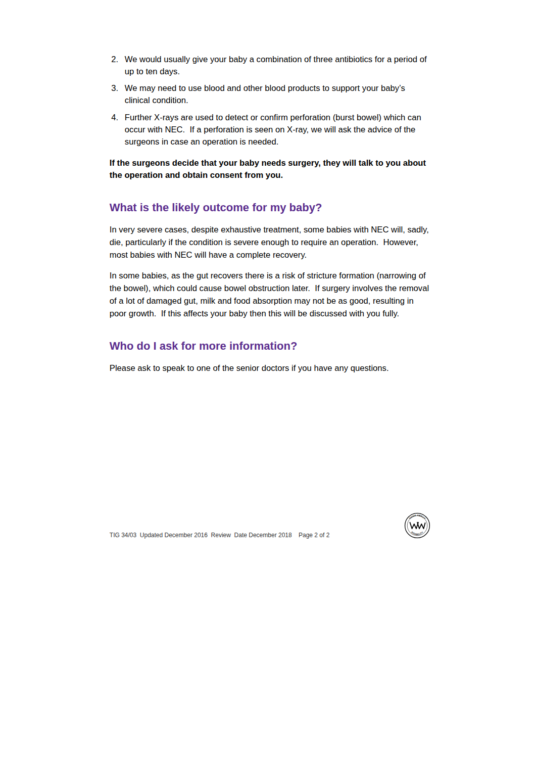We would usually give your baby a combination of three antibiotics for a period of up to ten days.
We may need to use blood and other blood products to support your baby’s clinical condition.
Further X-rays are used to detect or confirm perforation (burst bowel) which can occur with NEC. If a perforation is seen on X-ray, we will ask the advice of the surgeons in case an operation is needed.
If the surgeons decide that your baby needs surgery, they will talk to you about the operation and obtain consent from you.
What is the likely outcome for my baby?
In very severe cases, despite exhaustive treatment, some babies with NEC will, sadly, die, particularly if the condition is severe enough to require an operation. However, most babies with NEC will have a complete recovery.
In some babies, as the gut recovers there is a risk of stricture formation (narrowing of the bowel), which could cause bowel obstruction later. If surgery involves the removal of a lot of damaged gut, milk and food absorption may not be as good, resulting in poor growth. If this affects your baby then this will be discussed with you fully.
Who do I ask for more information?
Please ask to speak to one of the senior doctors if you have any questions.
TIG 34/03 Updated December 2016 Review Date December 2018 Page 2 of 2
THINK ABOUT DISABILITY